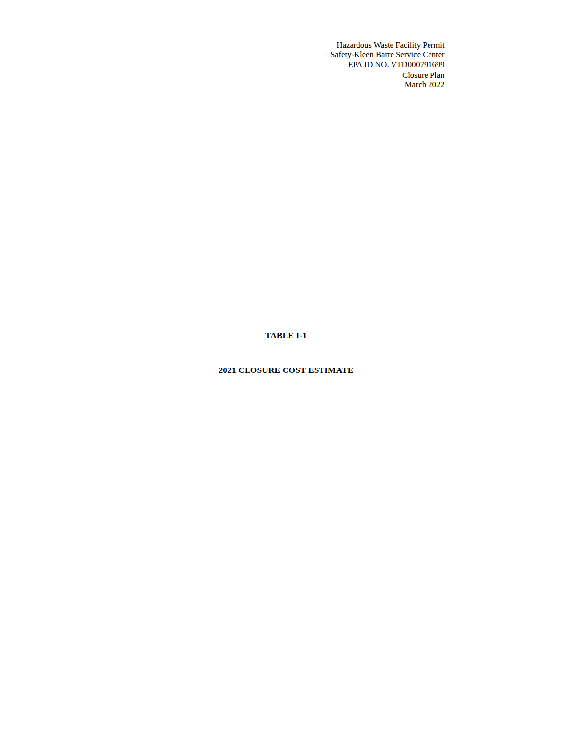Hazardous Waste Facility Permit Safety-Kleen Barre Service Center EPA ID NO. VTD000791699 Closure Plan March 2022
TABLE I-1
2021 CLOSURE COST ESTIMATE